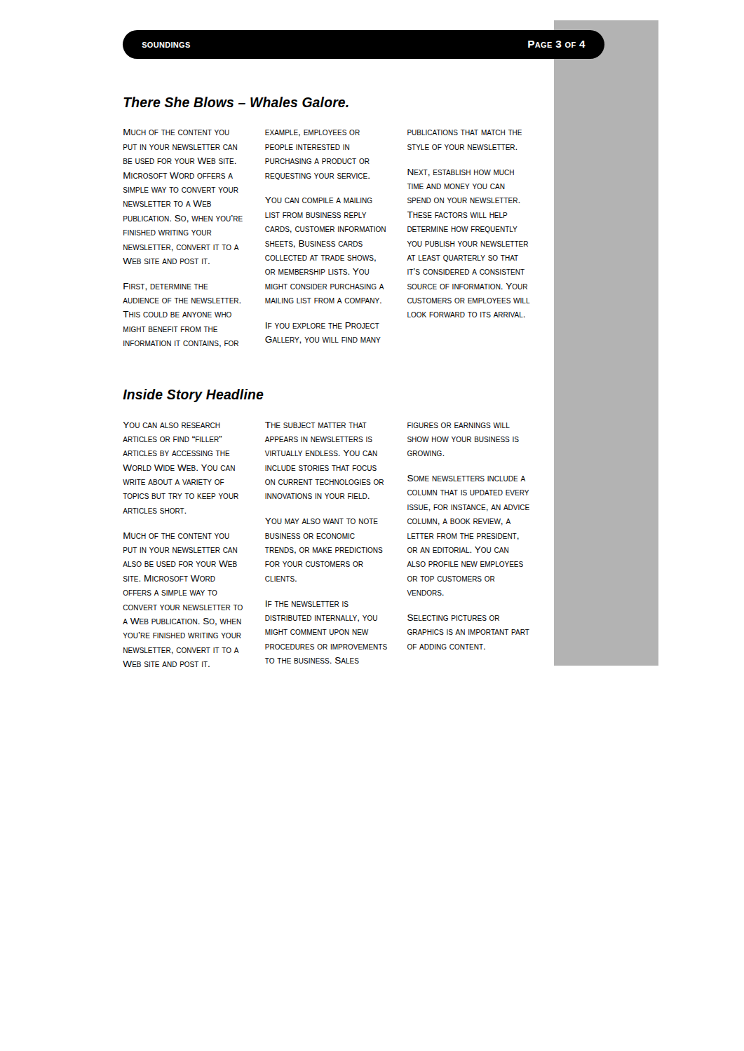soundings Page 3 of 4
There She Blows – Whales Galore.
Much of the content you put in your newsletter can be used for your Web site. Microsoft Word offers a simple way to convert your newsletter to a Web publication. So, when you’re finished writing your newsletter, convert it to a Web site and post it.
First, determine the audience of the newsletter. This could be anyone who might benefit from the information it contains, for example, employees or people interested in purchasing a product or requesting your service.
You can compile a mailing list from business reply cards, customer information sheets, Business cards collected at trade shows, or membership lists. You might consider purchasing a mailing list from a company.
If you explore the Project Gallery, you will find many publications that match the style of your newsletter.
Next, establish how much time and money you can spend on your newsletter. These factors will help determine how frequently you publish your newsletter at least quarterly so that it’s considered a consistent source of information. Your customers or employees will look forward to its arrival.
Inside Story Headline
You can also research articles or find “filler” articles by accessing the World Wide Web. You can write about a variety of topics but try to keep your articles short.
Much of the content you put in your newsletter can also be used for your Web site. Microsoft Word offers a simple way to convert your newsletter to a Web publication. So, when you’re finished writing your newsletter, convert it to a Web site and post it.
The subject matter that appears in newsletters is virtually endless. You can include stories that focus on current technologies or innovations in your field.
You may also want to note business or economic trends, or make predictions for your customers or clients.
If the newsletter is distributed internally, you might comment upon new procedures or improvements to the business. Sales figures or earnings will show how your business is growing.
Some newsletters include a column that is updated every issue, for instance, an advice column, a book review, a letter from the president, or an editorial. You can also profile new employees or top customers or vendors.
Selecting pictures or graphics is an important part of adding content.